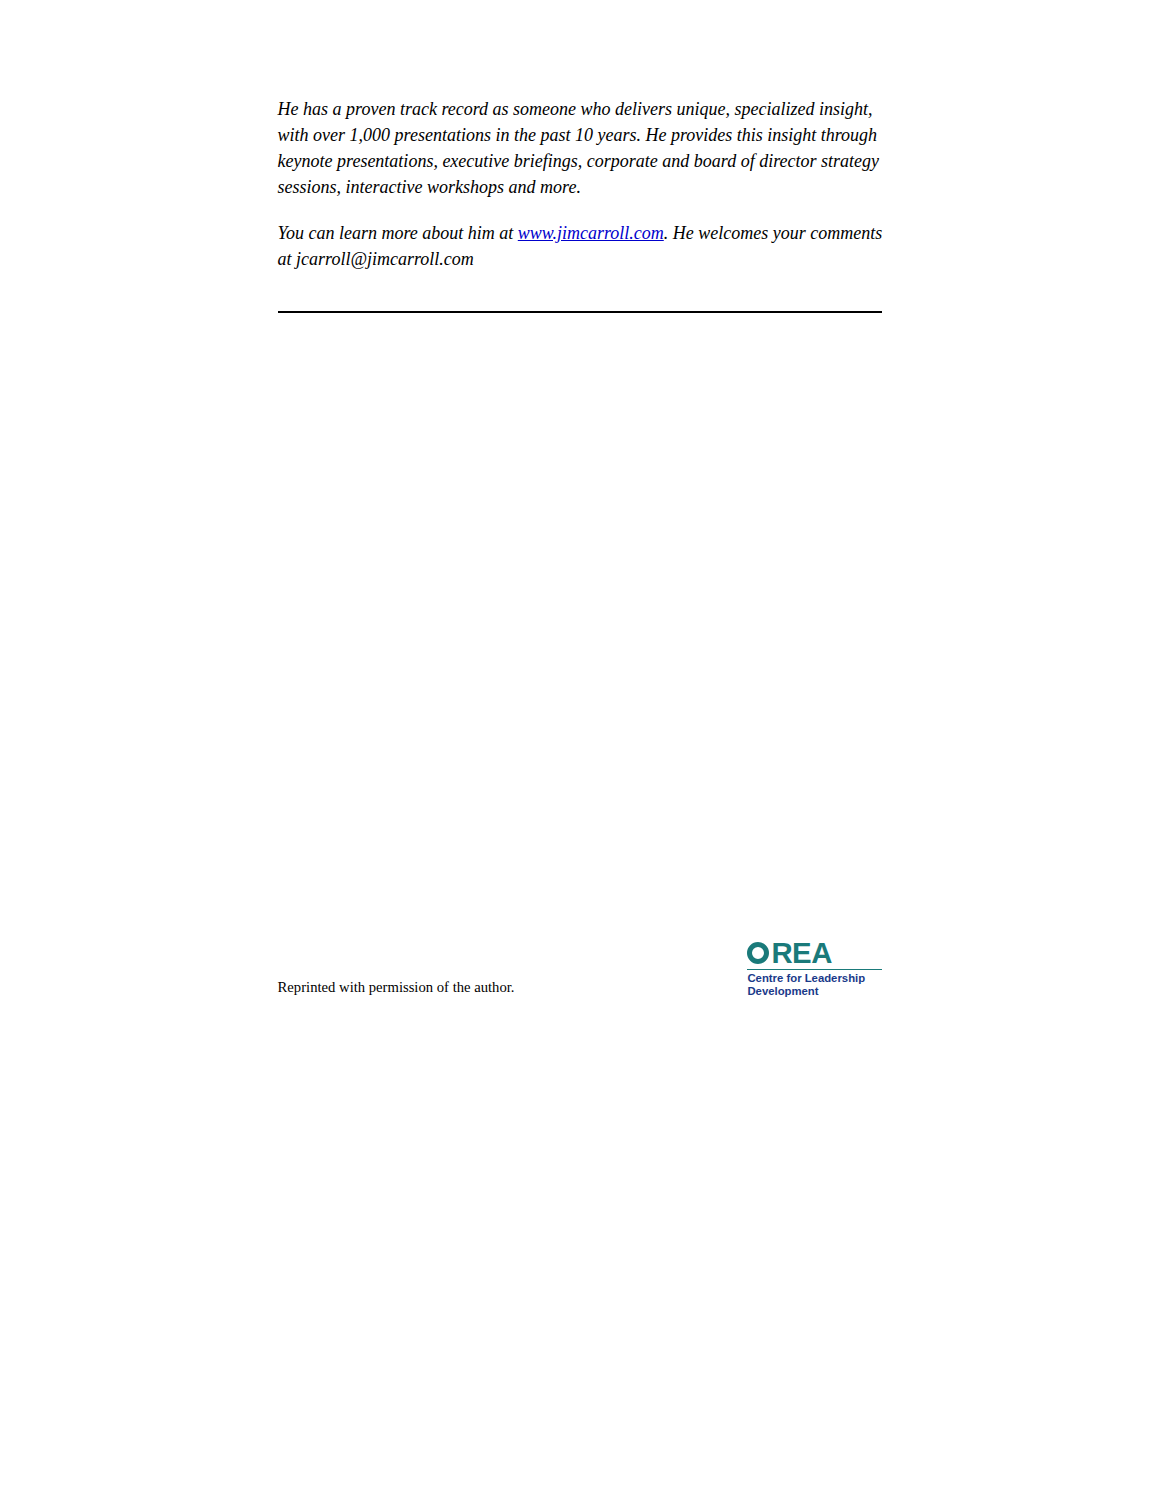He has a proven track record as someone who delivers unique, specialized insight, with over 1,000 presentations in the past 10 years. He provides this insight through keynote presentations, executive briefings, corporate and board of director strategy sessions, interactive workshops and more.
You can learn more about him at www.jimcarroll.com. He welcomes your comments at jcarroll@jimcarroll.com
Reprinted with permission of the author.
REA
Centre for Leadership
Development